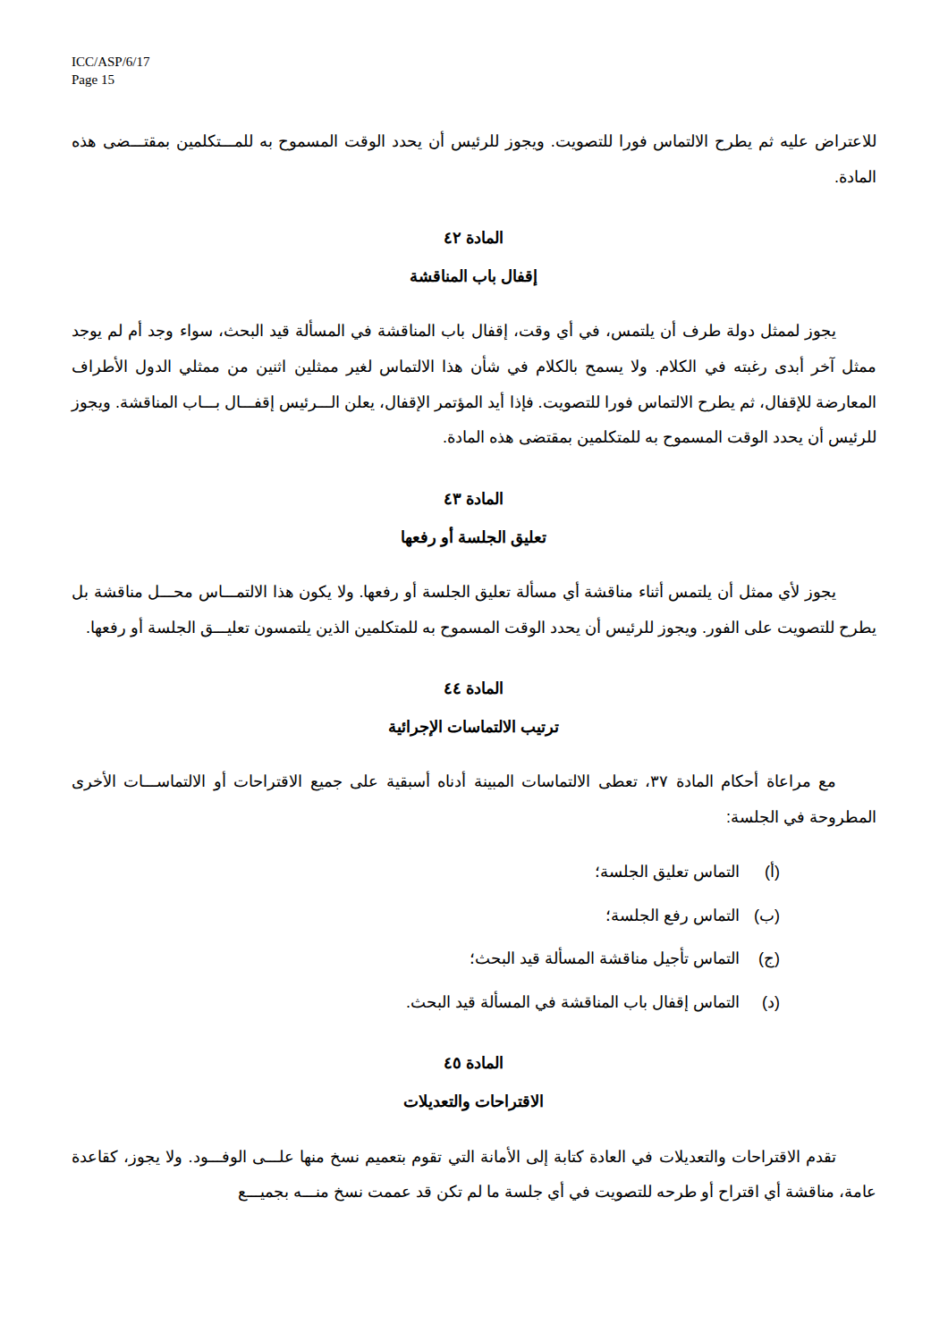ICC/ASP/6/17
Page 15
للاعتراض عليه ثم يطرح الالتماس فورا للتصويت. ويجوز للرئيس أن يحدد الوقت المسموح به للمـــتكلمين بمقتـــضى هذه المادة.
المادة ٤٢
إقفال باب المناقشة
يجوز لممثل دولة طرف أن يلتمس، في أي وقت، إقفال باب المناقشة في المسألة قيد البحث، سواء وجد أم لم يوجد ممثل آخر أبدى رغبته في الكلام. ولا يسمح بالكلام في شأن هذا الالتماس لغير ممثلين اثنين من ممثلي الدول الأطراف المعارضة للإقفال، ثم يطرح الالتماس فورا للتصويت. فإذا أيد المؤتمر الإقفال، يعلن الـــرئيس إقفـــال بـــاب المناقشة. ويجوز للرئيس أن يحدد الوقت المسموح به للمتكلمين بمقتضى هذه المادة.
المادة ٤٣
تعليق الجلسة أو رفعها
يجوز لأي ممثل أن يلتمس أثناء مناقشة أي مسألة تعليق الجلسة أو رفعها. ولا يكون هذا الالتمـــاس محـــل مناقشة بل يطرح للتصويت على الفور. ويجوز للرئيس أن يحدد الوقت المسموح به للمتكلمين الذين يلتمسون تعليـــق الجلسة أو رفعها.
المادة ٤٤
ترتيب الالتماسات الإجرائية
مع مراعاة أحكام المادة ٣٧، تعطى الالتماسات المبينة أدناه أسبقية على جميع الاقتراحات أو الالتماســـات الأخرى المطروحة في الجلسة:
(أ) التماس تعليق الجلسة؛
(ب) التماس رفع الجلسة؛
(ج) التماس تأجيل مناقشة المسألة قيد البحث؛
(د) التماس إقفال باب المناقشة في المسألة قيد البحث.
المادة ٤٥
الاقتراحات والتعديلات
تقدم الاقتراحات والتعديلات في العادة كتابة إلى الأمانة التي تقوم بتعميم نسخ منها علـــى الوفـــود. ولا يجوز، كقاعدة عامة، مناقشة أي اقتراح أو طرحه للتصويت في أي جلسة ما لم تكن قد عممت نسخ منـــه بجميـــع